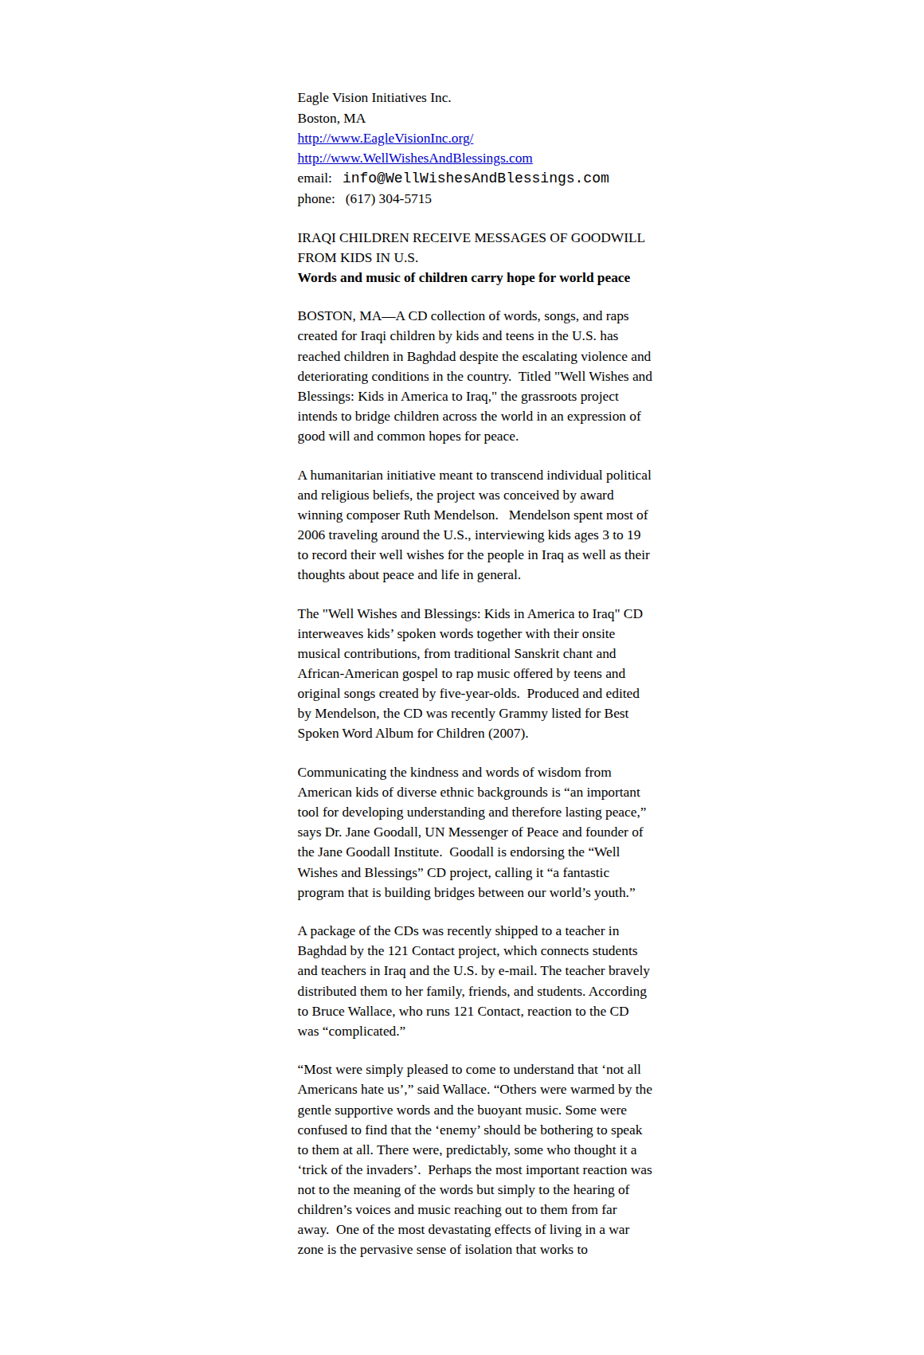Eagle Vision Initiatives Inc.
Boston, MA
http://www.EagleVisionInc.org/
http://www.WellWishesAndBlessings.com
email: info@WellWishesAndBlessings.com
phone: (617) 304-5715
IRAQI CHILDREN RECEIVE MESSAGES OF GOODWILL FROM KIDS IN U.S.
Words and music of children carry hope for world peace
BOSTON, MA—A CD collection of words, songs, and raps created for Iraqi children by kids and teens in the U.S. has reached children in Baghdad despite the escalating violence and deteriorating conditions in the country. Titled "Well Wishes and Blessings: Kids in America to Iraq," the grassroots project intends to bridge children across the world in an expression of good will and common hopes for peace.
A humanitarian initiative meant to transcend individual political and religious beliefs, the project was conceived by award winning composer Ruth Mendelson. Mendelson spent most of 2006 traveling around the U.S., interviewing kids ages 3 to 19 to record their well wishes for the people in Iraq as well as their thoughts about peace and life in general.
The "Well Wishes and Blessings: Kids in America to Iraq" CD interweaves kids’ spoken words together with their onsite musical contributions, from traditional Sanskrit chant and African-American gospel to rap music offered by teens and original songs created by five-year-olds. Produced and edited by Mendelson, the CD was recently Grammy listed for Best Spoken Word Album for Children (2007).
Communicating the kindness and words of wisdom from American kids of diverse ethnic backgrounds is “an important tool for developing understanding and therefore lasting peace,” says Dr. Jane Goodall, UN Messenger of Peace and founder of the Jane Goodall Institute. Goodall is endorsing the “Well Wishes and Blessings” CD project, calling it “a fantastic program that is building bridges between our world’s youth.”
A package of the CDs was recently shipped to a teacher in Baghdad by the 121 Contact project, which connects students and teachers in Iraq and the U.S. by e-mail. The teacher bravely distributed them to her family, friends, and students. According to Bruce Wallace, who runs 121 Contact, reaction to the CD was “complicated.”
“Most were simply pleased to come to understand that ‘not all Americans hate us’,” said Wallace. “Others were warmed by the gentle supportive words and the buoyant music. Some were confused to find that the ‘enemy’ should be bothering to speak to them at all. There were, predictably, some who thought it a ‘trick of the invaders’. Perhaps the most important reaction was not to the meaning of the words but simply to the hearing of children’s voices and music reaching out to them from far away. One of the most devastating effects of living in a war zone is the pervasive sense of isolation that works to